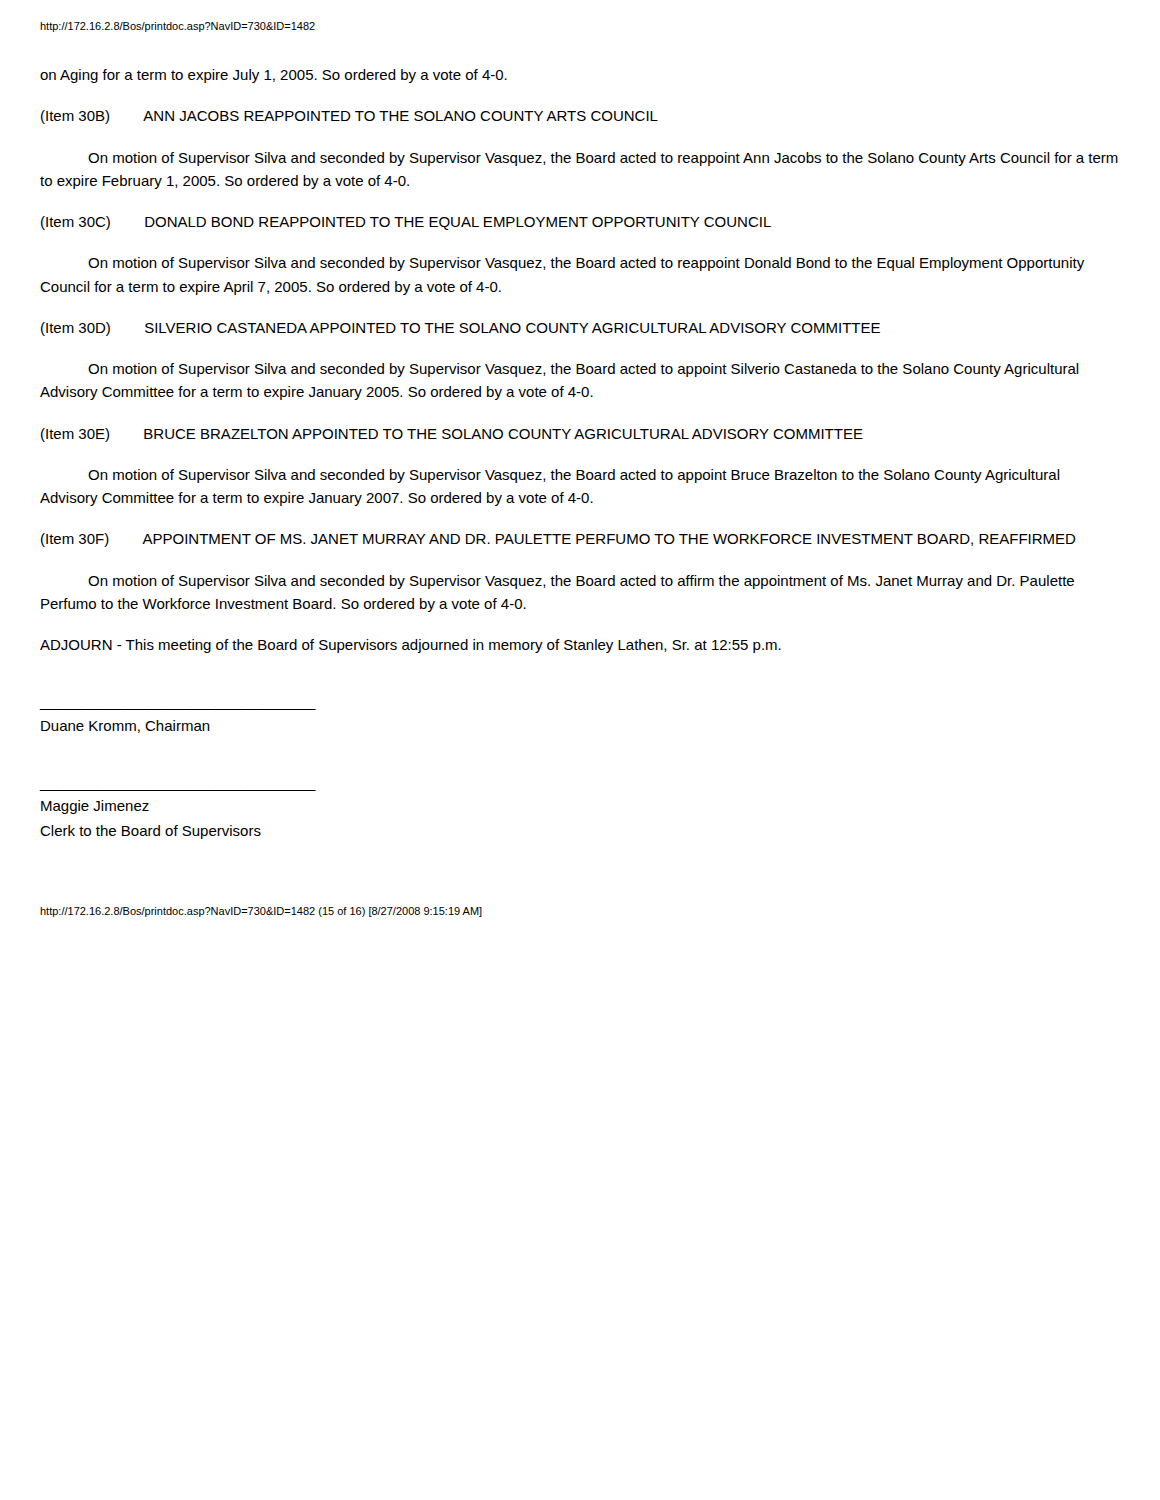http://172.16.2.8/Bos/printdoc.asp?NavID=730&ID=1482
on Aging for a term to expire July 1, 2005. So ordered by a vote of 4-0.
(Item 30B) ANN JACOBS REAPPOINTED TO THE SOLANO COUNTY ARTS COUNCIL
On motion of Supervisor Silva and seconded by Supervisor Vasquez, the Board acted to reappoint Ann Jacobs to the Solano County Arts Council for a term to expire February 1, 2005. So ordered by a vote of 4-0.
(Item 30C) DONALD BOND REAPPOINTED TO THE EQUAL EMPLOYMENT OPPORTUNITY COUNCIL
On motion of Supervisor Silva and seconded by Supervisor Vasquez, the Board acted to reappoint Donald Bond to the Equal Employment Opportunity Council for a term to expire April 7, 2005. So ordered by a vote of 4-0.
(Item 30D) SILVERIO CASTANEDA APPOINTED TO THE SOLANO COUNTY AGRICULTURAL ADVISORY COMMITTEE
On motion of Supervisor Silva and seconded by Supervisor Vasquez, the Board acted to appoint Silverio Castaneda to the Solano County Agricultural Advisory Committee for a term to expire January 2005. So ordered by a vote of 4-0.
(Item 30E) BRUCE BRAZELTON APPOINTED TO THE SOLANO COUNTY AGRICULTURAL ADVISORY COMMITTEE
On motion of Supervisor Silva and seconded by Supervisor Vasquez, the Board acted to appoint Bruce Brazelton to the Solano County Agricultural Advisory Committee for a term to expire January 2007. So ordered by a vote of 4-0.
(Item 30F) APPOINTMENT OF MS. JANET MURRAY AND DR. PAULETTE PERFUMO TO THE WORKFORCE INVESTMENT BOARD, REAFFIRMED
On motion of Supervisor Silva and seconded by Supervisor Vasquez, the Board acted to affirm the appointment of Ms. Janet Murray and Dr. Paulette Perfumo to the Workforce Investment Board. So ordered by a vote of 4-0.
ADJOURN - This meeting of the Board of Supervisors adjourned in memory of Stanley Lathen, Sr. at 12:55 p.m.
_________________________________
Duane Kromm, Chairman
_________________________________
Maggie Jimenez
Clerk to the Board of Supervisors
http://172.16.2.8/Bos/printdoc.asp?NavID=730&ID=1482 (15 of 16) [8/27/2008 9:15:19 AM]